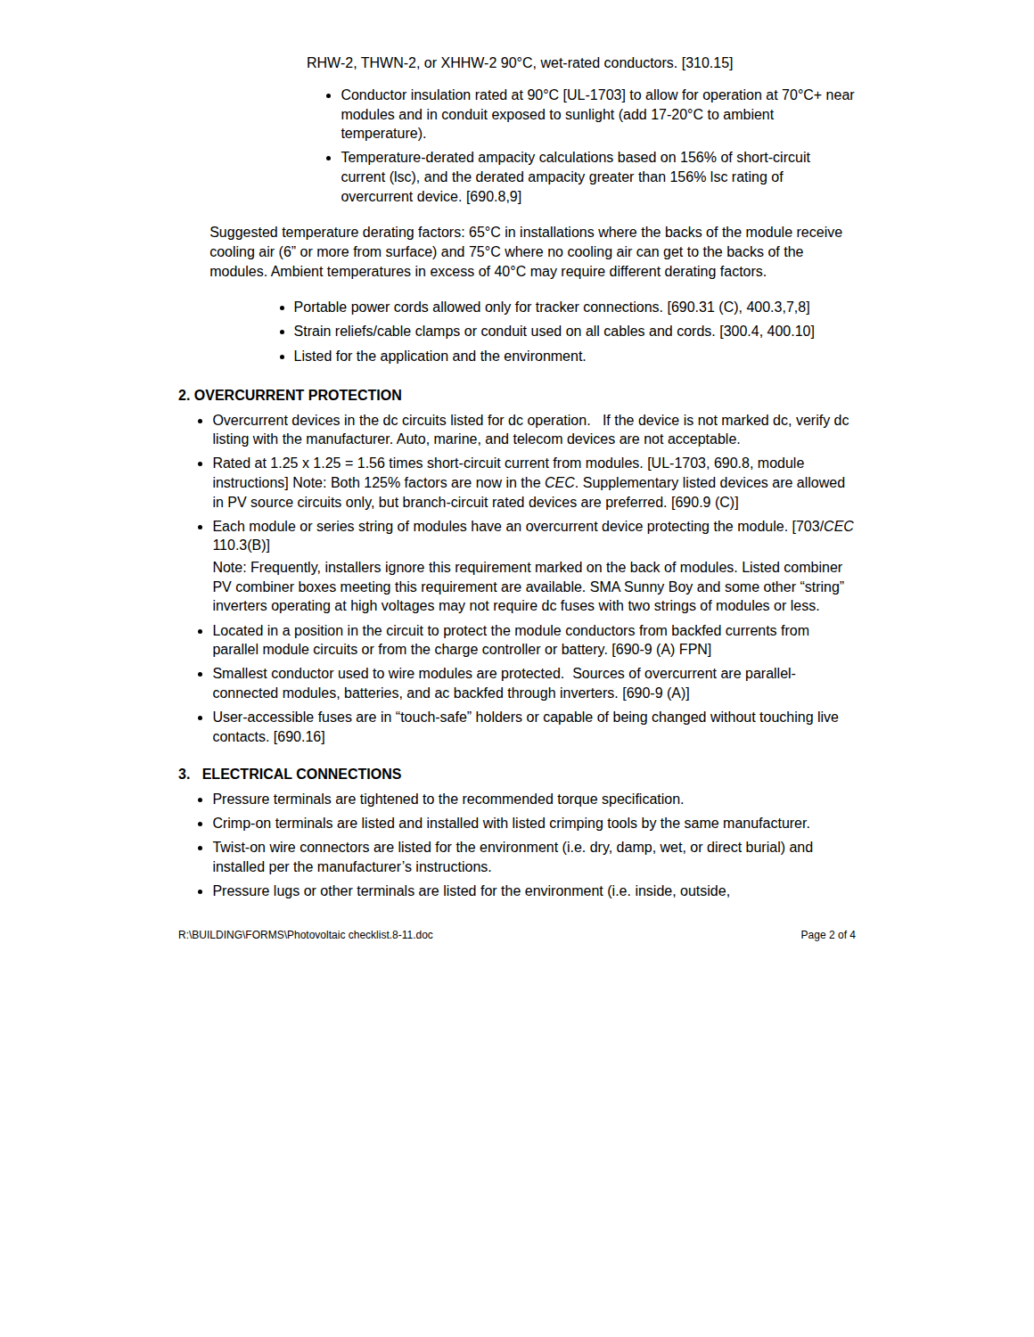RHW-2, THWN-2, or XHHW-2 90°C, wet-rated conductors. [310.15]
Conductor insulation rated at 90°C [UL-1703] to allow for operation at 70°C+ near modules and in conduit exposed to sunlight (add 17-20°C to ambient temperature).
Temperature-derated ampacity calculations based on 156% of short-circuit current (lsc), and the derated ampacity greater than 156% lsc rating of overcurrent device. [690.8,9]
Suggested temperature derating factors: 65°C in installations where the backs of the module receive cooling air (6” or more from surface) and 75°C where no cooling air can get to the backs of the modules. Ambient temperatures in excess of 40°C may require different derating factors.
Portable power cords allowed only for tracker connections. [690.31 (C), 400.3,7,8]
Strain reliefs/cable clamps or conduit used on all cables and cords. [300.4, 400.10]
Listed for the application and the environment.
2. Overcurrent Protection
Overcurrent devices in the dc circuits listed for dc operation. If the device is not marked dc, verify dc listing with the manufacturer. Auto, marine, and telecom devices are not acceptable.
Rated at 1.25 x 1.25 = 1.56 times short-circuit current from modules. [UL-1703, 690.8, module instructions] Note: Both 125% factors are now in the CEC. Supplementary listed devices are allowed in PV source circuits only, but branch-circuit rated devices are preferred. [690.9 (C)]
Each module or series string of modules have an overcurrent device protecting the module. [703/CEC 110.3(B)] Note: Frequently, installers ignore this requirement marked on the back of modules. Listed combiner PV combiner boxes meeting this requirement are available. SMA Sunny Boy and some other “string” inverters operating at high voltages may not require dc fuses with two strings of modules or less.
Located in a position in the circuit to protect the module conductors from backfed currents from parallel module circuits or from the charge controller or battery. [690-9 (A) FPN]
Smallest conductor used to wire modules are protected. Sources of overcurrent are parallel-connected modules, batteries, and ac backfed through inverters. [690-9 (A)]
User-accessible fuses are in “touch-safe” holders or capable of being changed without touching live contacts. [690.16]
3. Electrical Connections
Pressure terminals are tightened to the recommended torque specification.
Crimp-on terminals are listed and installed with listed crimping tools by the same manufacturer.
Twist-on wire connectors are listed for the environment (i.e. dry, damp, wet, or direct burial) and installed per the manufacturer’s instructions.
Pressure lugs or other terminals are listed for the environment (i.e. inside, outside,
R:\BUILDING\FORMS\Photovoltaic checklist.8-11.doc Page 2 of 4